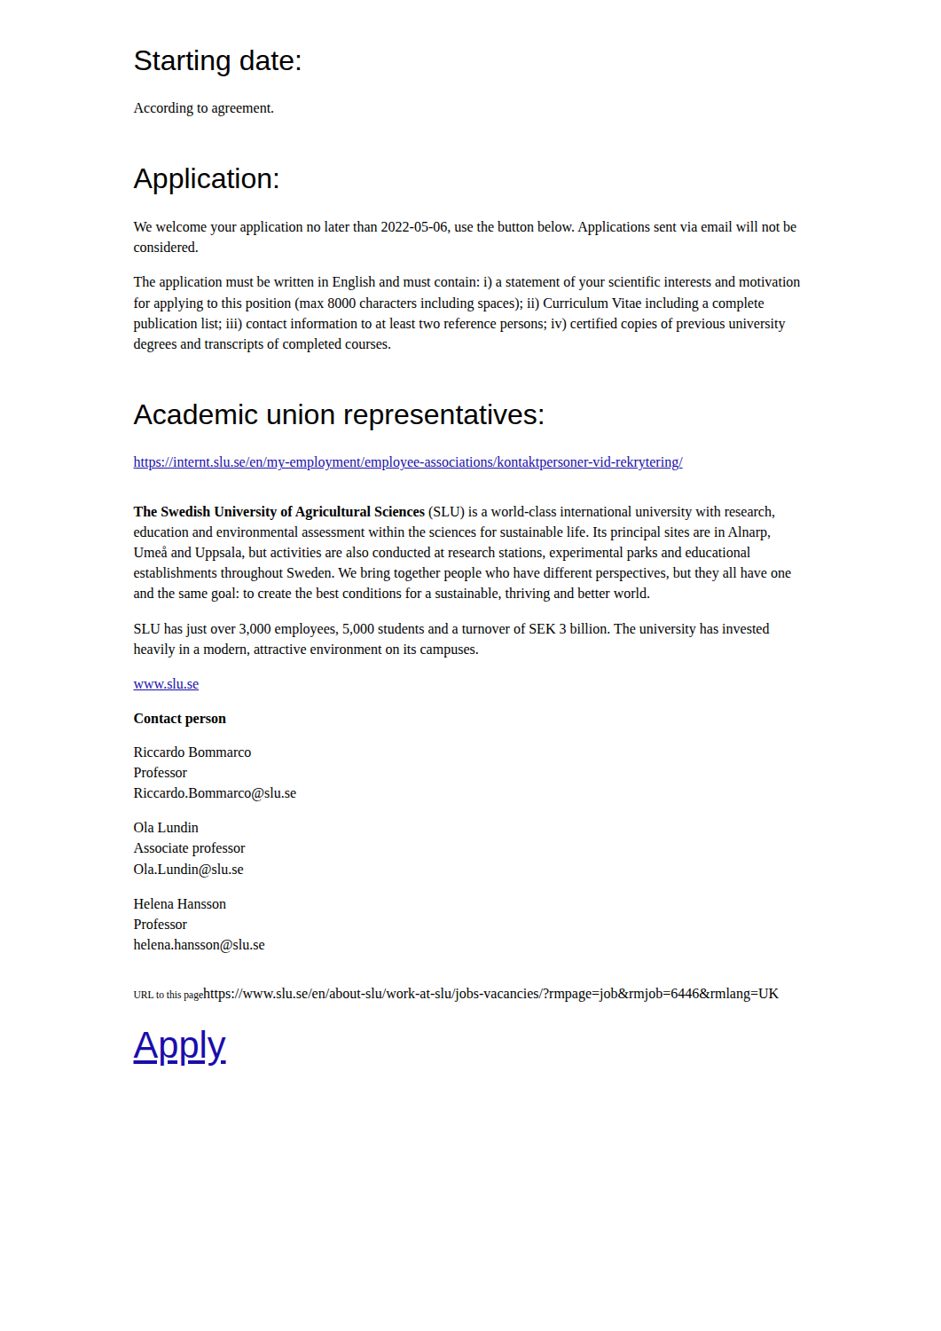Starting date:
According to agreement.
Application:
We welcome your application no later than 2022-05-06, use the button below. Applications sent via email will not be considered.
The application must be written in English and must contain: i) a statement of your scientific interests and motivation for applying to this position (max 8000 characters including spaces); ii) Curriculum Vitae including a complete publication list; iii) contact information to at least two reference persons; iv) certified copies of previous university degrees and transcripts of completed courses.
Academic union representatives:
https://internt.slu.se/en/my-employment/employee-associations/kontaktpersoner-vid-rekrytering/
The Swedish University of Agricultural Sciences (SLU) is a world-class international university with research, education and environmental assessment within the sciences for sustainable life. Its principal sites are in Alnarp, Umeå and Uppsala, but activities are also conducted at research stations, experimental parks and educational establishments throughout Sweden. We bring together people who have different perspectives, but they all have one and the same goal: to create the best conditions for a sustainable, thriving and better world.
SLU has just over 3,000 employees, 5,000 students and a turnover of SEK 3 billion. The university has invested heavily in a modern, attractive environment on its campuses.
www.slu.se
Contact person
Riccardo Bommarco Professor Riccardo.Bommarco@slu.se
Ola Lundin Associate professor Ola.Lundin@slu.se
Helena Hansson Professor helena.hansson@slu.se
URL to this pagehttps://www.slu.se/en/about-slu/work-at-slu/jobs-vacancies/?rmpage=job&rmjob=6446&rmlang=UK
Apply